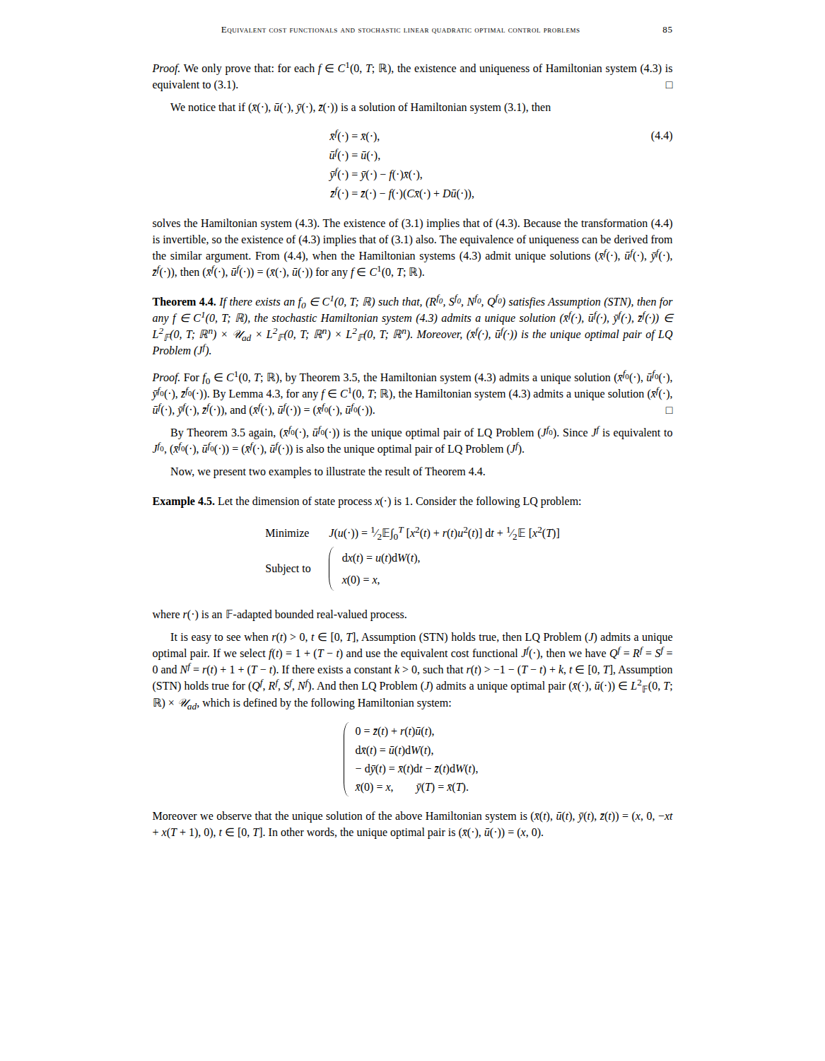Equivalent cost functionals and stochastic linear quadratic optimal control problems 85
Proof. We only prove that: for each f ∈ C1(0, T; ℝ), the existence and uniqueness of Hamiltonian system (4.3) is equivalent to (3.1).
We notice that if (x̄(·), ū(·), ȳ(·), z̄(·)) is a solution of Hamiltonian system (3.1), then
(4.4)
| x̄ f (·) | = x̄ (·), |
| ū f (·) | = ū (·), |
| ȳ f (·) | = ȳ (·) − f (·) x̄ (·), |
| z̄ f (·) | = z̄ (·) − f (·)( C x̄ (·) + D ū (·)), |
solves the Hamiltonian system (4.3). The existence of (3.1) implies that of (4.3). Because the transformation (4.4) is invertible, so the existence of (4.3) implies that of (3.1) also. The equivalence of uniqueness can be derived from the similar argument. From (4.4), when the Hamiltonian systems (4.3) admit unique solutions (x̄f(·), ūf(·), ȳf(·), z̄f(·)), then (x̄f(·), ūf(·)) = (x̄(·), ū(·)) for any f ∈ C1(0, T; ℝ).
Theorem 4.4. If there exists an f0 ∈ C1(0, T; ℝ) such that, (Rf0, Sf0, Nf0, Qf0) satisfies Assumption (STN), then for any f ∈ C1(0, T; ℝ), the stochastic Hamiltonian system (4.3) admits a unique solution (x̄f(·), ūf(·), ȳf(·), z̄f(·)) ∈ L2𝔽(0, T; ℝn) × 𝒰ad × L2𝔽(0, T; ℝn) × L2𝔽(0, T; ℝn). Moreover, (x̄f(·), ūf(·)) is the unique optimal pair of LQ Problem (Jf).
Proof. For f0 ∈ C1(0, T; ℝ), by Theorem 3.5, the Hamiltonian system (4.3) admits a unique solution (x̄f0(·), ūf0(·), ȳf0(·), z̄f0(·)). By Lemma 4.3, for any f ∈ C1(0, T; ℝ), the Hamiltonian system (4.3) admits a unique solution (x̄f(·), ūf(·), ȳf(·), z̄f(·)), and (x̄f(·), ūf(·)) = (x̄f0(·), ūf0(·)).
By Theorem 3.5 again, (x̄f0(·), ūf0(·)) is the unique optimal pair of LQ Problem (Jf0). Since Jf is equivalent to Jf0, (x̄f0(·), ūf0(·)) = (x̄f(·), ūf(·)) is also the unique optimal pair of LQ Problem (Jf).
Now, we present two examples to illustrate the result of Theorem 4.4.
Example 4.5. Let the dimension of state process x(·) is 1. Consider the following LQ problem:
| Minimize | J ( u (·)) = 1 ⁄ 2 𝔼∫ 0 T [ x 2 ( t ) + r ( t ) u 2 ( t )] d t + 1 ⁄ 2 𝔼 [ x 2 ( T )] |
| Subject to | / d x ( t ) = u ( t )d W ( t ), / / x (0) = x , / |
where r(·) is an 𝔽-adapted bounded real-valued process.
It is easy to see when r(t) > 0, t ∈ [0, T], Assumption (STN) holds true, then LQ Problem (J) admits a unique optimal pair. If we select f(t) = 1 + (T − t) and use the equivalent cost functional Jf(·), then we have Qf = Rf = Sf = 0 and Nf = r(t) + 1 + (T − t). If there exists a constant k > 0, such that r(t) > −1 − (T − t) + k, t ∈ [0, T], Assumption (STN) holds true for (Qf, Rf, Sf, Nf). And then LQ Problem (J) admits a unique optimal pair (x̄(·), ū(·)) ∈ L2𝔽(0, T; ℝ) × 𝒰ad, which is defined by the following Hamiltonian system:
| 0 = z̄ ( t ) + r ( t ) ū ( t ), |
| d x̄ ( t ) = ū ( t )d W ( t ), |
| − d ȳ ( t ) = x̄ ( t )d t − z̄ ( t )d W ( t ), |
| x̄ (0) = x , ȳ ( T ) = x̄ ( T ). |
Moreover we observe that the unique solution of the above Hamiltonian system is (x̄(t), ū(t), ȳ(t), z̄(t)) = (x, 0, −xt + x(T + 1), 0), t ∈ [0, T]. In other words, the unique optimal pair is (x̄(·), ū(·)) = (x, 0).